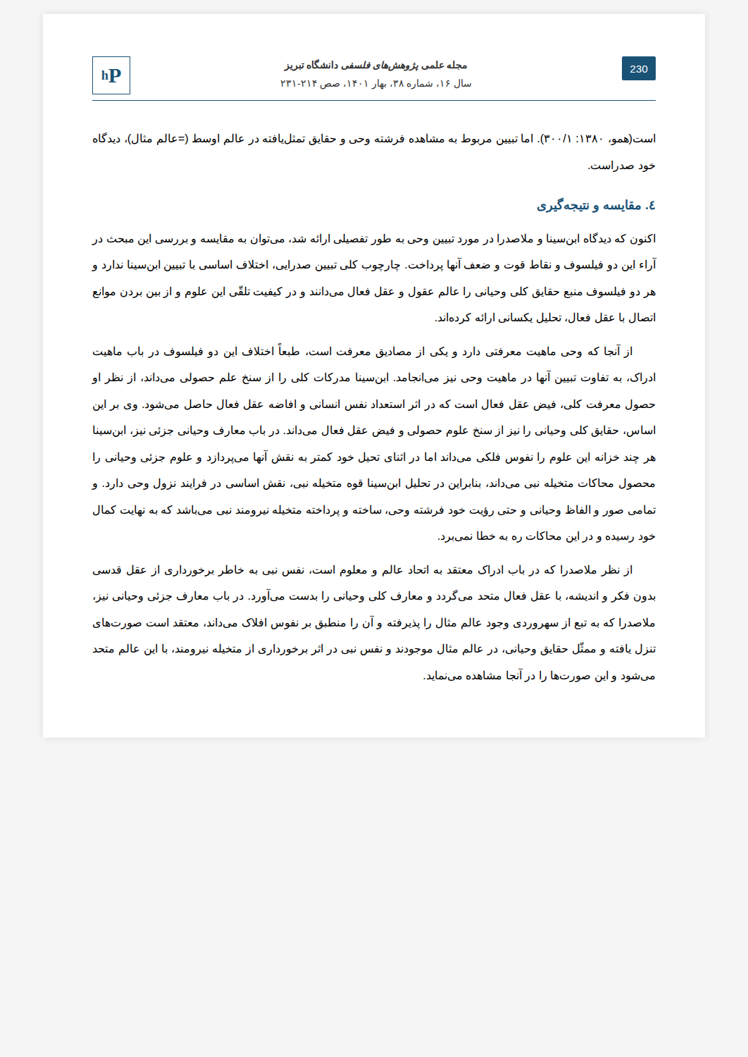230
مجله علمی پژوهش‌های فلسفی دانشگاه تبریز
سال ۱۶، شماره ۳۸، بهار ۱۴۰۱، صص ۲۱۴-۲۳۱
Ph
است(همو، ۱۳۸۰: ۳۰۰/۱). اما تبیین مربوط به مشاهده فرشته وحی و حقایق تمثل‌یافته در عالم اوسط (=عالم مثال)، دیدگاه خود صدراست.
٤. مقایسه و نتیجه‌گیری
اکنون که دیدگاه ابن‌سینا و ملاصدرا در مورد تبیین وحی به طور تفصیلی ارائه شد، می‌توان به مقایسه و بررسی این مبحث در آراء این دو فیلسوف و نقاط قوت و ضعف آنها پرداخت. چارچوب کلی تبیین صدرایی، اختلاف اساسی با تبیین ابن‌سینا ندارد و هر دو فیلسوف منبع حقایق کلی وحیانی را عالم عقول و عقل فعال می‌دانند و در کیفیت تلقّی این علوم و از بین بردن موانع اتصال با عقل فعال، تحلیل یکسانی ارائه کرده‌اند.
از آنجا که وحی ماهیت معرفتی دارد و یکی از مصادیق معرفت است، طبعاً اختلاف این دو فیلسوف در باب ماهیت ادراک، به تفاوت تبیین آنها در ماهیت وحی نیز می‌انجامد. ابن‌سینا مدرکات کلی را از سنخ علم حصولی می‌داند، از نظر او حصول معرفت کلی، فیض عقل فعال است که در اثر استعداد نفس انسانی و افاضه عقل فعال حاصل می‌شود. وی بر این اساس، حقایق کلی وحیانی را نیز از سنخ علوم حصولی و فیض عقل فعال می‌داند. در باب معارف وحیانی جزئی نیز، ابن‌سینا هر چند خزانه این علوم را نفوس فلکی می‌داند اما در اثنای تحیل خود کمتر به نقش آنها می‌پردازد و علوم جزئی وحیانی را محصول محاکات متخیله نبی می‌داند، بنابراین در تحلیل ابن‌سینا قوه متخیله نبی، نقش اساسی در فرایند نزول وحی دارد. و تمامی صور و الفاظ وحیانی و حتی رؤیت خود فرشته وحی، ساخته و پرداخته متخیله نیرومند نبی می‌باشد که به نهایت کمال خود رسیده و در این محاکات ره به خطا نمی‌برد.
از نظر ملاصدرا که در باب ادراک معتقد به اتحاد عالم و معلوم است، نفس نبی به خاطر برخورداری از عقل قدسی بدون فکر و اندیشه، با عقل فعال متحد می‌گردد و معارف کلی وحیانی را بدست می‌آورد. در باب معارف جزئی وحیانی نیز، ملاصدرا که به تبع از سهروردی وجود عالم مثال را پذیرفته و آن را منطبق بر نفوس افلاک می‌داند، معتقد است صورت‌های تنزل یافته و ممثّل حقایق وحیانی، در عالم مثال موجودند و نفس نبی در اثر برخورداری از متخیله نیرومند، با این عالم متحد می‌شود و این صورت‌ها را در آنجا مشاهده می‌نماید.